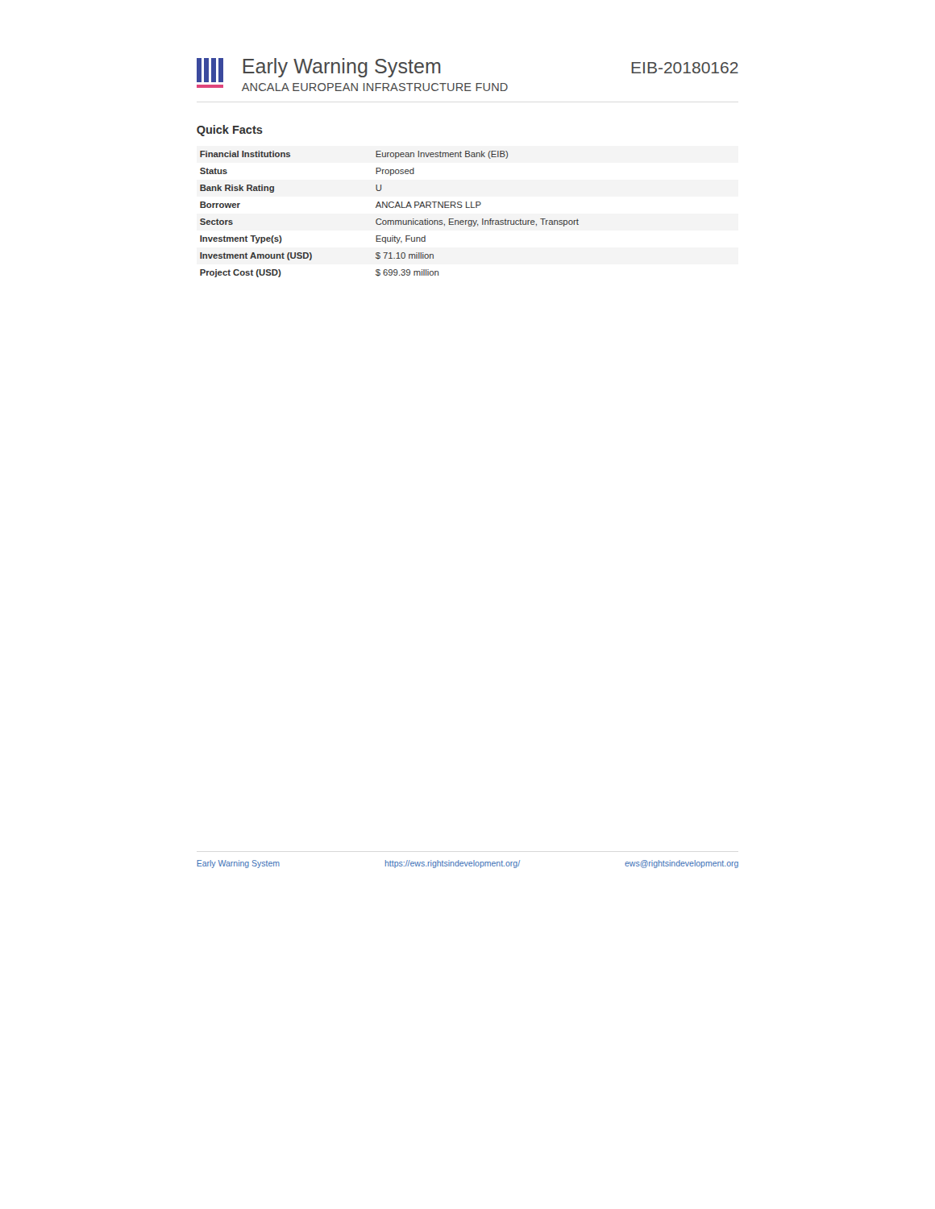Early Warning System
ANCALA EUROPEAN INFRASTRUCTURE FUND
EIB-20180162
Quick Facts
| Financial Institutions | European Investment Bank (EIB) |
| Status | Proposed |
| Bank Risk Rating | U |
| Borrower | ANCALA PARTNERS LLP |
| Sectors | Communications, Energy, Infrastructure, Transport |
| Investment Type(s) | Equity, Fund |
| Investment Amount (USD) | $ 71.10 million |
| Project Cost (USD) | $ 699.39 million |
Early Warning System
https://ews.rightsindevelopment.org/
ews@rightsindevelopment.org